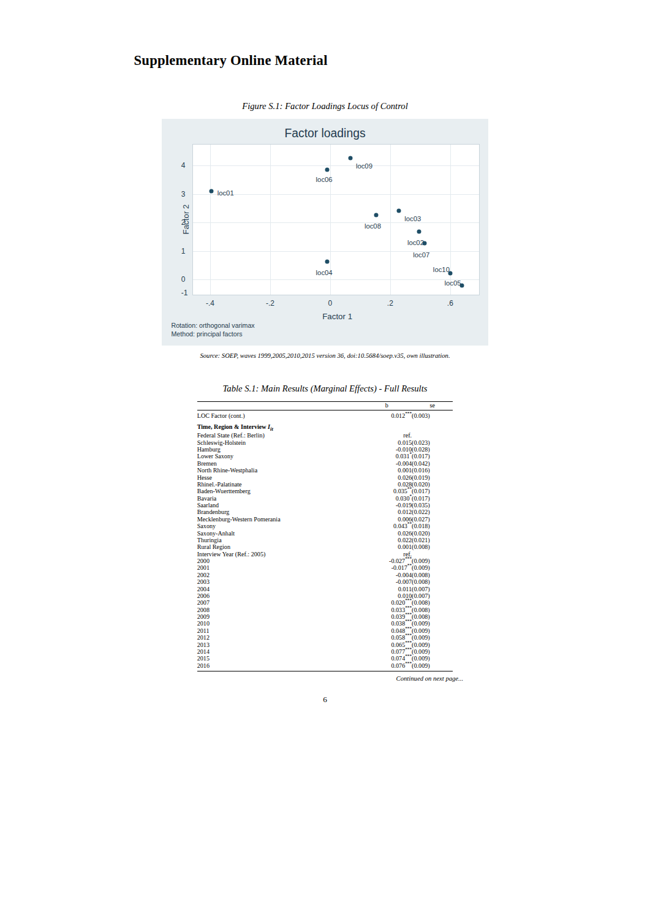Supplementary Online Material
Figure S.1: Factor Loadings Locus of Control
Factor loadings
Factor 2
4
3
2
1
0
-1
-.4
-.2
0
.2
.6
loc09
loc06
loc01
loc03
loc08
loc02
loc07
loc04
loc10
loc05
Factor 1
Rotation: orthogonal varimax
Method: principal factors
Source: SOEP, waves 1999,2005,2010,2015 version 36, doi:10.5684/soep.v35, own illustration.
Table S.1: Main Results (Marginal Effects) - Full Results
| | b | se |
| --- | --- | --- |
| LOC Factor (cont.) | 0.012 *** | (0.003) |
| Time, Region & Interview I it | | |
| Federal State (Ref.: Berlin) | ref. | |
| Schleswig-Holstein | 0.015 | (0.023) |
| Hamburg | -0.010 | (0.028) |
| Lower Saxony | 0.031 * | (0.017) |
| Bremen | -0.004 | (0.042) |
| North Rhine-Westphalia | 0.001 | (0.016) |
| Hesse | 0.026 | (0.019) |
| Rhinel.-Palatinate | 0.028 | (0.020) |
| Baden-Wuerttemberg | 0.035 ** | (0.017) |
| Bavaria | 0.030 * | (0.017) |
| Saarland | -0.019 | (0.035) |
| Brandenburg | 0.012 | (0.022) |
| Mecklenburg-Western Pomerania | 0.006 | (0.027) |
| Saxony | 0.043 ** | (0.018) |
| Saxony-Anhalt | 0.026 | (0.020) |
| Thuringia | 0.022 | (0.021) |
| Rural Region | 0.001 | (0.008) |
| Interview Year (Ref.: 2005) | ref. | |
| 2000 | -0.027 *** | (0.009) |
| 2001 | -0.017 ** | (0.009) |
| 2002 | -0.004 | (0.008) |
| 2003 | -0.007 | (0.008) |
| 2004 | 0.011 | (0.007) |
| 2006 | 0.010 | (0.007) |
| 2007 | 0.020 *** | (0.008) |
| 2008 | 0.033 *** | (0.008) |
| 2009 | 0.039 *** | (0.008) |
| 2010 | 0.038 *** | (0.009) |
| 2011 | 0.048 *** | (0.009) |
| 2012 | 0.058 *** | (0.009) |
| 2013 | 0.065 *** | (0.009) |
| 2014 | 0.077 *** | (0.009) |
| 2015 | 0.074 *** | (0.009) |
| 2016 | 0.076 *** | (0.009) |
Continued on next page...
6